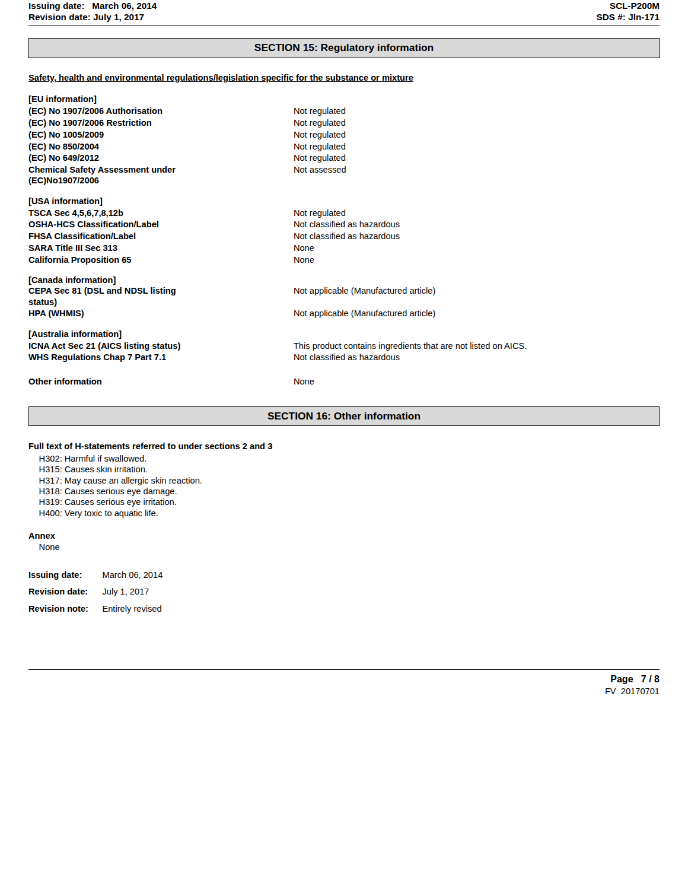Issuing date: March 06, 2014
Revision date: July 1, 2017
SCL-P200M
SDS #: Jln-171
SECTION 15: Regulatory information
Safety, health and environmental regulations/legislation specific for the substance or mixture
| [EU information] | |
| (EC) No 1907/2006 Authorisation | Not regulated |
| (EC) No 1907/2006 Restriction | Not regulated |
| (EC) No 1005/2009 | Not regulated |
| (EC) No 850/2004 | Not regulated |
| (EC) No 649/2012 | Not regulated |
| Chemical Safety Assessment under (EC)No1907/2006 | Not assessed |
| [USA information] | |
| TSCA Sec 4,5,6,7,8,12b | Not regulated |
| OSHA-HCS Classification/Label | Not classified as hazardous |
| FHSA Classification/Label | Not classified as hazardous |
| SARA Title III Sec 313 | None |
| California Proposition 65 | None |
| [Canada information] CEPA Sec 81 (DSL and NDSL listing status) | Not applicable (Manufactured article) |
| HPA (WHMIS) | Not applicable (Manufactured article) |
| [Australia information] | |
| ICNA Act Sec 21 (AICS listing status) | This product contains ingredients that are not listed on AICS. |
| WHS Regulations Chap 7 Part 7.1 | Not classified as hazardous |
Other information None
SECTION 16: Other information
Full text of H-statements referred to under sections 2 and 3
H302: Harmful if swallowed.
H315: Causes skin irritation.
H317: May cause an allergic skin reaction.
H318: Causes serious eye damage.
H319: Causes serious eye irritation.
H400: Very toxic to aquatic life.
Annex
None
| Issuing date: | March 06, 2014 |
| Revision date: | July 1, 2017 |
| Revision note: | Entirely revised |
Page 7 / 8
FV 20170701